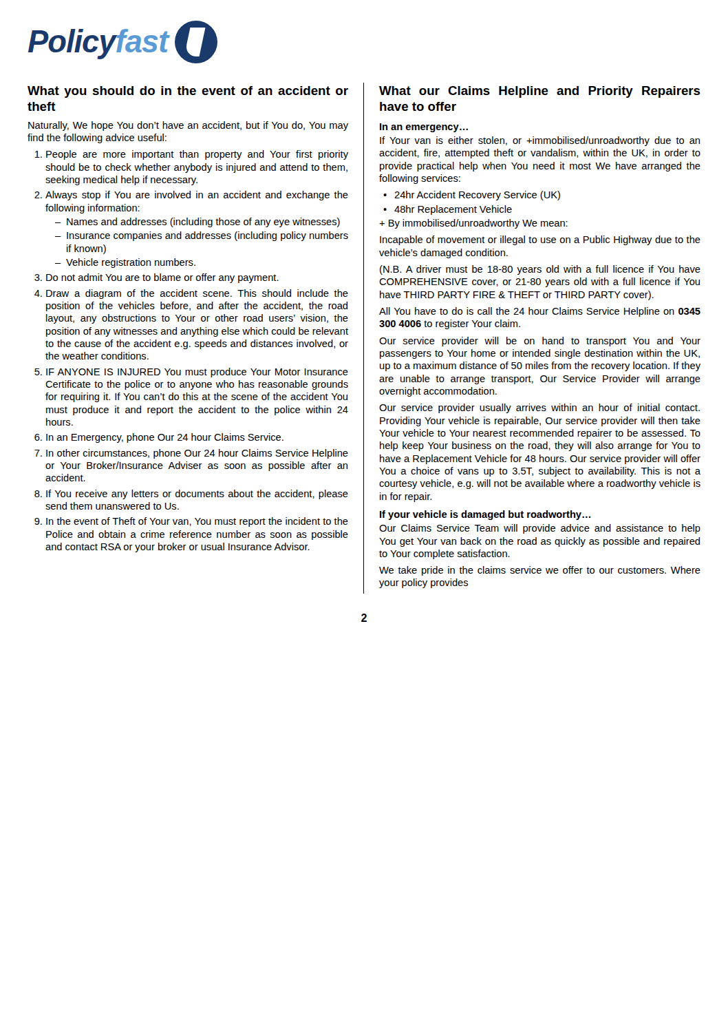Policy fast
What you should do in the event of an accident or theft
Naturally, We hope You don’t have an accident, but if You do, You may find the following advice useful:
People are more important than property and Your first priority should be to check whether anybody is injured and attend to them, seeking medical help if necessary.
Always stop if You are involved in an accident and exchange the following information:
Names and addresses (including those of any eye witnesses)
Insurance companies and addresses (including policy numbers if known)
Vehicle registration numbers.
Do not admit You are to blame or offer any payment.
Draw a diagram of the accident scene. This should include the position of the vehicles before, and after the accident, the road layout, any obstructions to Your or other road users’ vision, the position of any witnesses and anything else which could be relevant to the cause of the accident e.g. speeds and distances involved, or the weather conditions.
IF ANYONE IS INJURED You must produce Your Motor Insurance Certificate to the police or to anyone who has reasonable grounds for requiring it. If You can’t do this at the scene of the accident You must produce it and report the accident to the police within 24 hours.
In an Emergency, phone Our 24 hour Claims Service.
In other circumstances, phone Our 24 hour Claims Service Helpline or Your Broker/Insurance Adviser as soon as possible after an accident.
If You receive any letters or documents about the accident, please send them unanswered to Us.
In the event of Theft of Your van, You must report the incident to the Police and obtain a crime reference number as soon as possible and contact RSA or your broker or usual Insurance Advisor.
What our Claims Helpline and Priority Repairers have to offer
In an emergency…
If Your van is either stolen, or +immobilised/unroadworthy due to an accident, fire, attempted theft or vandalism, within the UK, in order to provide practical help when You need it most We have arranged the following services:
24hr Accident Recovery Service (UK)
48hr Replacement Vehicle
+ By immobilised/unroadworthy We mean:
Incapable of movement or illegal to use on a Public Highway due to the vehicle’s damaged condition.
(N.B. A driver must be 18-80 years old with a full licence if You have COMPREHENSIVE cover, or 21-80 years old with a full licence if You have THIRD PARTY FIRE & THEFT or THIRD PARTY cover).
All You have to do is call the 24 hour Claims Service Helpline on 0345 300 4006 to register Your claim.
Our service provider will be on hand to transport You and Your passengers to Your home or intended single destination within the UK, up to a maximum distance of 50 miles from the recovery location. If they are unable to arrange transport, Our Service Provider will arrange overnight accommodation.
Our service provider usually arrives within an hour of initial contact. Providing Your vehicle is repairable, Our service provider will then take Your vehicle to Your nearest recommended repairer to be assessed. To help keep Your business on the road, they will also arrange for You to have a Replacement Vehicle for 48 hours. Our service provider will offer You a choice of vans up to 3.5T, subject to availability. This is not a courtesy vehicle, e.g. will not be available where a roadworthy vehicle is in for repair.
If your vehicle is damaged but roadworthy…
Our Claims Service Team will provide advice and assistance to help You get Your van back on the road as quickly as possible and repaired to Your complete satisfaction.
We take pride in the claims service we offer to our customers. Where your policy provides
2